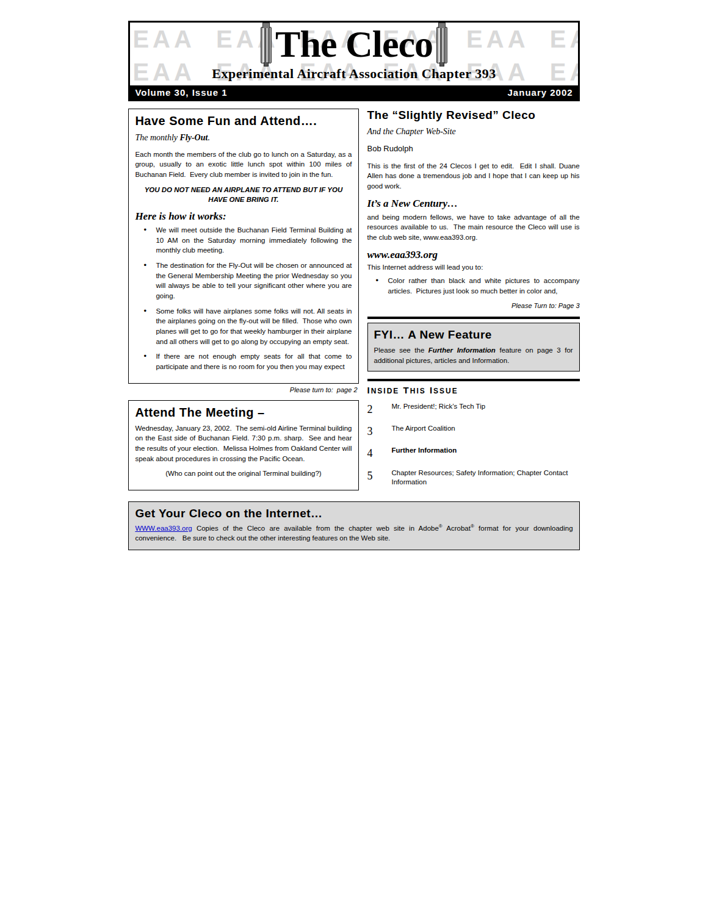EAA EAA EAA EAA EAA EAA
EAA EAA EAA EAA EAA EAA
EAA EAA EAA EAA EAA EAA
The Cleco
Experimental Aircraft Association Chapter 393
Volume 30, Issue 1 January 2002
Have Some Fun and Attend….
The monthly Fly-Out.
Each month the members of the club go to lunch on a Saturday, as a group, usually to an exotic little lunch spot within 100 miles of Buchanan Field. Every club member is invited to join in the fun.
YOU DO NOT NEED AN AIRPLANE TO ATTEND BUT IF YOU HAVE ONE BRING IT.
Here is how it works:
We will meet outside the Buchanan Field Terminal Building at 10 AM on the Saturday morning immediately following the monthly club meeting.
The destination for the Fly-Out will be chosen or announced at the General Membership Meeting the prior Wednesday so you will always be able to tell your significant other where you are going.
Some folks will have airplanes some folks will not. All seats in the airplanes going on the fly-out will be filled. Those who own planes will get to go for that weekly hamburger in their airplane and all others will get to go along by occupying an empty seat.
If there are not enough empty seats for all that come to participate and there is no room for you then you may expect
Please turn to: page 2
Attend The Meeting –
Wednesday, January 23, 2002. The semi-old Airline Terminal building on the East side of Buchanan Field. 7:30 p.m. sharp. See and hear the results of your election. Melissa Holmes from Oakland Center will speak about procedures in crossing the Pacific Ocean.
(Who can point out the original Terminal building?)
The “Slightly Revised” Cleco
And the Chapter Web-Site
Bob Rudolph
This is the first of the 24 Clecos I get to edit. Edit I shall. Duane Allen has done a tremendous job and I hope that I can keep up his good work.
It’s a New Century…
and being modern fellows, we have to take advantage of all the resources available to us. The main resource the Cleco will use is the club web site, www.eaa393.org.
www.eaa393.org
This Internet address will lead you to:
Color rather than black and white pictures to accompany articles. Pictures just look so much better in color and,
Please Turn to: Page 3
FYI… A New Feature
Please see the Further Information feature on page 3 for additional pictures, articles and Information.
INSIDE THIS ISSUE
| 2 | Mr. President!; Rick’s Tech Tip |
| 3 | The Airport Coalition |
| 4 | Further Information |
| 5 | Chapter Resources; Safety Information; Chapter Contact Information |
Get Your Cleco on the Internet…
WWW.eaa393.org Copies of the Cleco are available from the chapter web site in Adobe® Acrobat® format for your downloading convenience. Be sure to check out the other interesting features on the Web site.